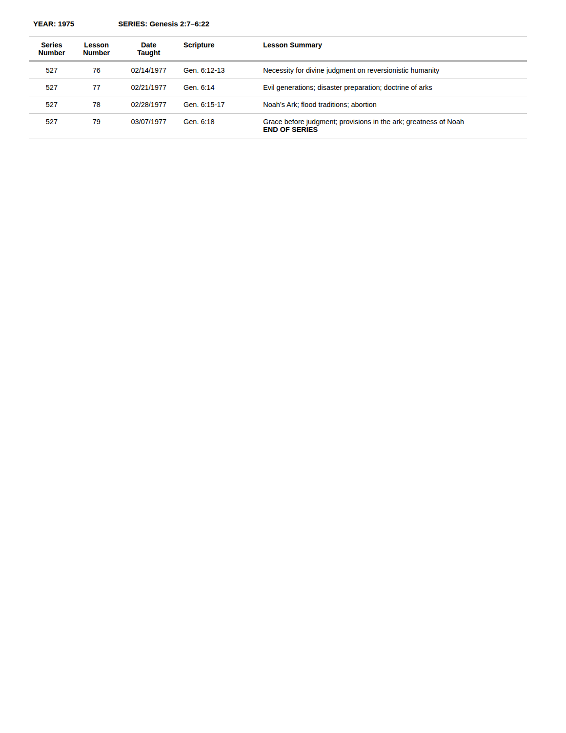YEAR: 1975 SERIES: Genesis 2:7–6:22
| Series Number | Lesson Number | Date Taught | Scripture | Lesson Summary |
| --- | --- | --- | --- | --- |
| 527 | 76 | 02/14/1977 | Gen. 6:12-13 | Necessity for divine judgment on reversionistic humanity |
| 527 | 77 | 02/21/1977 | Gen. 6:14 | Evil generations; disaster preparation; doctrine of arks |
| 527 | 78 | 02/28/1977 | Gen. 6:15-17 | Noah’s Ark; flood traditions; abortion |
| 527 | 79 | 03/07/1977 | Gen. 6:18 | Grace before judgment; provisions in the ark; greatness of Noah END OF SERIES |